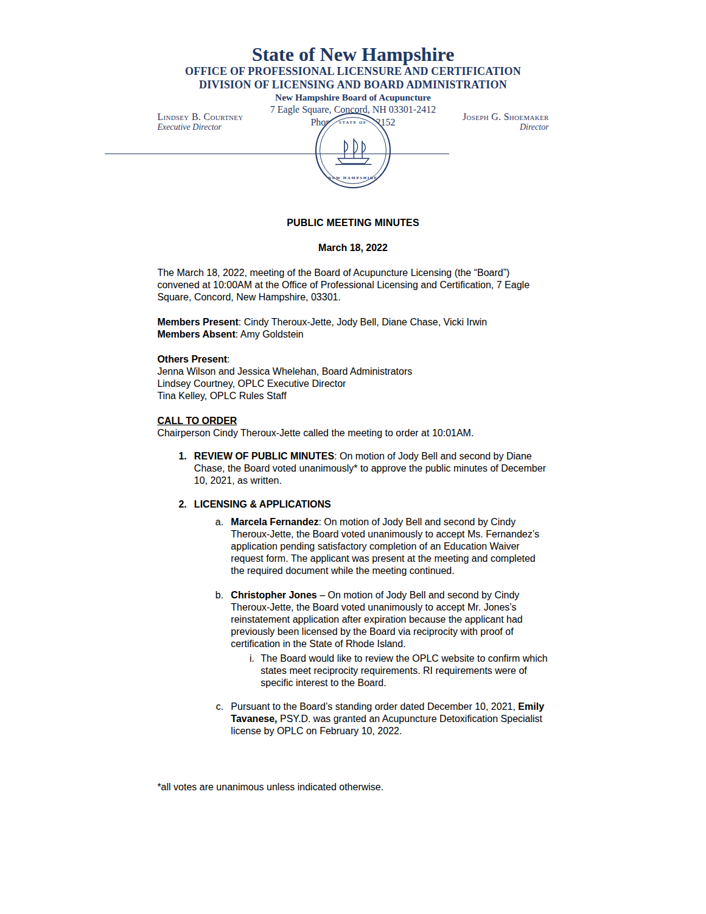State of New Hampshire
OFFICE OF PROFESSIONAL LICENSURE AND CERTIFICATION
DIVISION OF LICENSING AND BOARD ADMINISTRATION
New Hampshire Board of Acupuncture
7 Eagle Square, Concord, NH 03301-2412
Phone: 603-271-2152
Lindsey B. Courtney
Executive Director
STATE OF
NEW HAMPSHIRE
Joseph G. Shoemaker
Director
PUBLIC MEETING MINUTES
March 18, 2022
The March 18, 2022, meeting of the Board of Acupuncture Licensing (the “Board”) convened at 10:00AM at the Office of Professional Licensing and Certification, 7 Eagle Square, Concord, New Hampshire, 03301.
Members Present: Cindy Theroux-Jette, Jody Bell, Diane Chase, Vicki Irwin
Members Absent: Amy Goldstein
Others Present:
Jenna Wilson and Jessica Whelehan, Board Administrators
Lindsey Courtney, OPLC Executive Director
Tina Kelley, OPLC Rules Staff
CALL TO ORDER
Chairperson Cindy Theroux-Jette called the meeting to order at 10:01AM.
REVIEW OF PUBLIC MINUTES: On motion of Jody Bell and second by Diane Chase, the Board voted unanimously* to approve the public minutes of December 10, 2021, as written.
LICENSING & APPLICATIONS
Marcela Fernandez: On motion of Jody Bell and second by Cindy Theroux-Jette, the Board voted unanimously to accept Ms. Fernandez’s application pending satisfactory completion of an Education Waiver request form. The applicant was present at the meeting and completed the required document while the meeting continued.
Christopher Jones – On motion of Jody Bell and second by Cindy Theroux-Jette, the Board voted unanimously to accept Mr. Jones’s reinstatement application after expiration because the applicant had previously been licensed by the Board via reciprocity with proof of certification in the State of Rhode Island.
The Board would like to review the OPLC website to confirm which states meet reciprocity requirements. RI requirements were of specific interest to the Board.
Pursuant to the Board’s standing order dated December 10, 2021, Emily Tavanese, PSY.D. was granted an Acupuncture Detoxification Specialist license by OPLC on February 10, 2022.
*all votes are unanimous unless indicated otherwise.